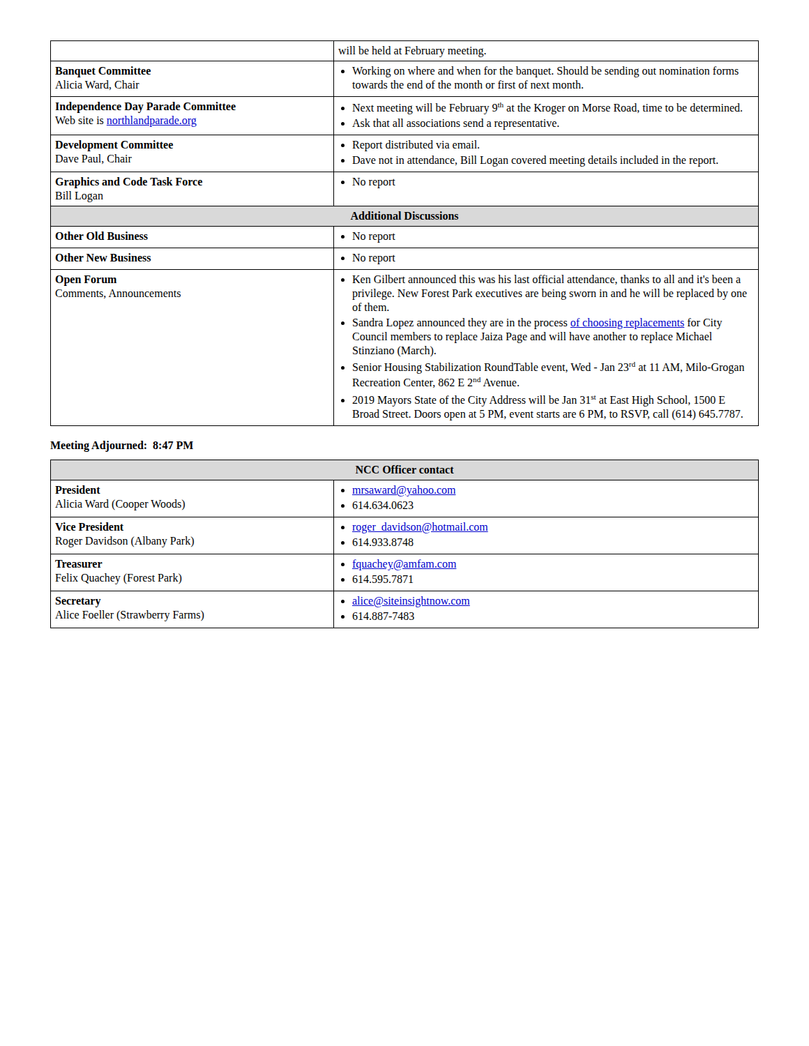| | will be held at February meeting. |
| Banquet Committee Alicia Ward, Chair | Working on where and when for the banquet. Should be sending out nomination forms towards the end of the month or first of next month. |
| Independence Day Parade Committee Web site is northlandparade.org | Next meeting will be February 9 th at the Kroger on Morse Road, time to be determined. Ask that all associations send a representative. |
| Development Committee Dave Paul, Chair | Report distributed via email. Dave not in attendance, Bill Logan covered meeting details included in the report. |
| Graphics and Code Task Force Bill Logan | No report |
| Additional Discussions |
| Other Old Business | No report |
| Other New Business | No report |
| Open Forum Comments, Announcements | Ken Gilbert announced this was his last official attendance, thanks to all and it's been a privilege. New Forest Park executives are being sworn in and he will be replaced by one of them. Sandra Lopez announced they are in the process of choosing replacements for City Council members to replace Jaiza Page and will have another to replace Michael Stinziano (March). Senior Housing Stabilization RoundTable event, Wed - Jan 23 rd at 11 AM, Milo-Grogan Recreation Center, 862 E 2 nd Avenue. 2019 Mayors State of the City Address will be Jan 31 st at East High School, 1500 E Broad Street. Doors open at 5 PM, event starts are 6 PM, to RSVP, call (614) 645.7787. |
Meeting Adjourned: 8:47 PM
| NCC Officer contact |
| President Alicia Ward (Cooper Woods) | mrsaward@yahoo.com 614.634.0623 |
| Vice President Roger Davidson (Albany Park) | roger_davidson@hotmail.com 614.933.8748 |
| Treasurer Felix Quachey (Forest Park) | fquachey@amfam.com 614.595.7871 |
| Secretary Alice Foeller (Strawberry Farms) | alice@siteinsightnow.com 614.887-7483 |